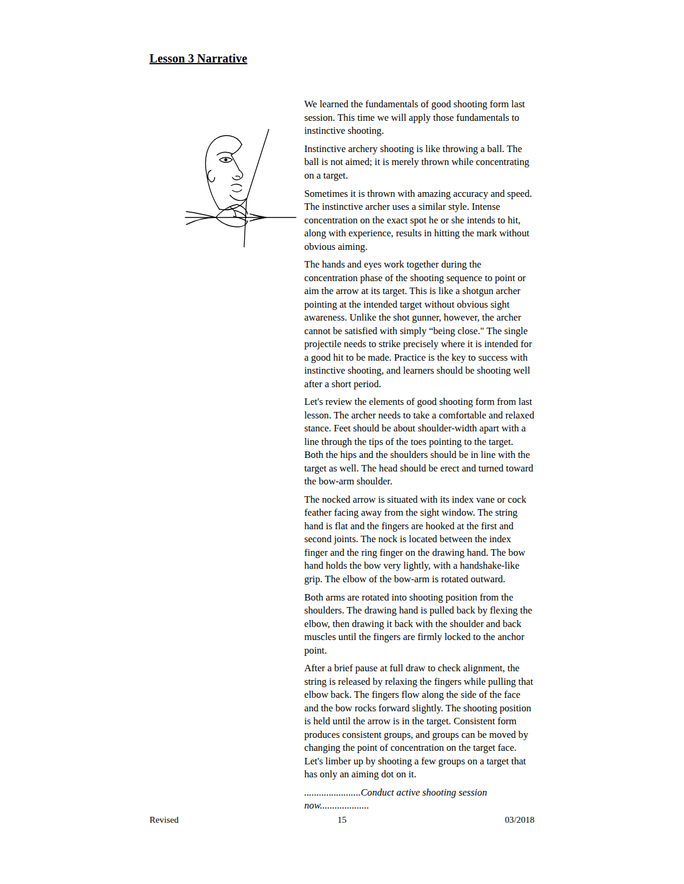Lesson 3 Narrative
We learned the fundamentals of good shooting form last session. This time we will apply those fundamentals to instinctive shooting.
Instinctive archery shooting is like throwing a ball. The ball is not aimed; it is merely thrown while concentrating on a target.
Sometimes it is thrown with amazing accuracy and speed. The instinctive archer uses a similar style. Intense concentration on the exact spot he or she intends to hit, along with experience, results in hitting the mark without obvious aiming.
The hands and eyes work together during the concentration phase of the shooting sequence to point or aim the arrow at its target. This is like a shotgun archer pointing at the intended target without obvious sight awareness. Unlike the shot gunner, however, the archer cannot be satisfied with simply “being close." The single projectile needs to strike precisely where it is intended for a good hit to be made. Practice is the key to success with instinctive shooting, and learners should be shooting well after a short period.
Let's review the elements of good shooting form from last lesson. The archer needs to take a comfortable and relaxed stance. Feet should be about shoulder-width apart with a line through the tips of the toes pointing to the target. Both the hips and the shoulders should be in line with the target as well. The head should be erect and turned toward the bow-arm shoulder.
The nocked arrow is situated with its index vane or cock feather facing away from the sight window. The string hand is flat and the fingers are hooked at the first and second joints. The nock is located between the index finger and the ring finger on the drawing hand. The bow hand holds the bow very lightly, with a handshake-like grip. The elbow of the bow-arm is rotated outward.
Both arms are rotated into shooting position from the shoulders. The drawing hand is pulled back by flexing the elbow, then drawing it back with the shoulder and back muscles until the fingers are firmly locked to the anchor point.
After a brief pause at full draw to check alignment, the string is released by relaxing the fingers while pulling that elbow back. The fingers flow along the side of the face and the bow rocks forward slightly. The shooting position is held until the arrow is in the target. Consistent form produces consistent groups, and groups can be moved by changing the point of concentration on the target face. Let's limber up by shooting a few groups on a target that has only an aiming dot on it.
.......................Conduct active shooting session now....................
Revised 15 03/2018